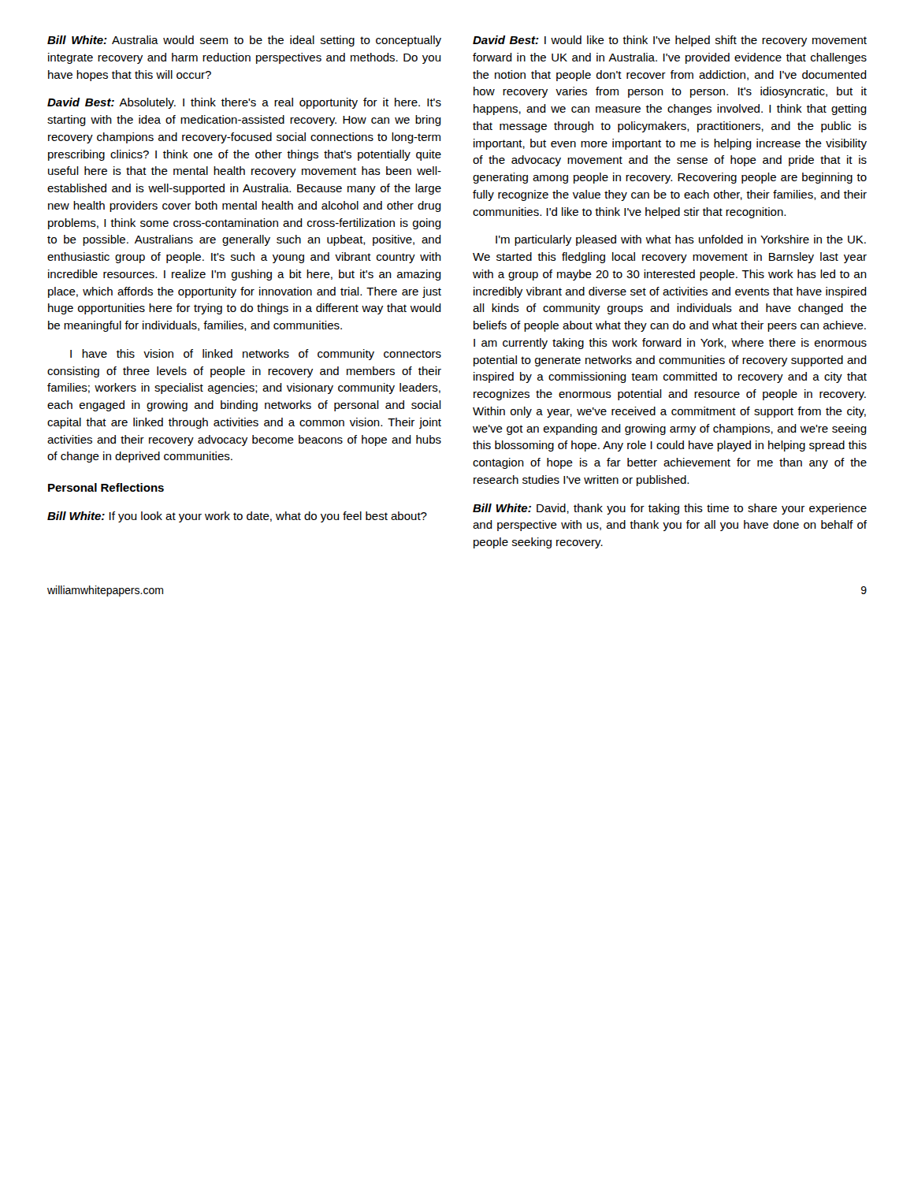Bill White: Australia would seem to be the ideal setting to conceptually integrate recovery and harm reduction perspectives and methods. Do you have hopes that this will occur?
David Best: Absolutely. I think there's a real opportunity for it here. It's starting with the idea of medication-assisted recovery. How can we bring recovery champions and recovery-focused social connections to long-term prescribing clinics? I think one of the other things that's potentially quite useful here is that the mental health recovery movement has been well-established and is well-supported in Australia. Because many of the large new health providers cover both mental health and alcohol and other drug problems, I think some cross-contamination and cross-fertilization is going to be possible. Australians are generally such an upbeat, positive, and enthusiastic group of people. It's such a young and vibrant country with incredible resources. I realize I'm gushing a bit here, but it's an amazing place, which affords the opportunity for innovation and trial. There are just huge opportunities here for trying to do things in a different way that would be meaningful for individuals, families, and communities.
I have this vision of linked networks of community connectors consisting of three levels of people in recovery and members of their families; workers in specialist agencies; and visionary community leaders, each engaged in growing and binding networks of personal and social capital that are linked through activities and a common vision. Their joint activities and their recovery advocacy become beacons of hope and hubs of change in deprived communities.
Personal Reflections
Bill White: If you look at your work to date, what do you feel best about?
David Best: I would like to think I've helped shift the recovery movement forward in the UK and in Australia. I've provided evidence that challenges the notion that people don't recover from addiction, and I've documented how recovery varies from person to person. It's idiosyncratic, but it happens, and we can measure the changes involved. I think that getting that message through to policymakers, practitioners, and the public is important, but even more important to me is helping increase the visibility of the advocacy movement and the sense of hope and pride that it is generating among people in recovery. Recovering people are beginning to fully recognize the value they can be to each other, their families, and their communities. I'd like to think I've helped stir that recognition.
I'm particularly pleased with what has unfolded in Yorkshire in the UK. We started this fledgling local recovery movement in Barnsley last year with a group of maybe 20 to 30 interested people. This work has led to an incredibly vibrant and diverse set of activities and events that have inspired all kinds of community groups and individuals and have changed the beliefs of people about what they can do and what their peers can achieve. I am currently taking this work forward in York, where there is enormous potential to generate networks and communities of recovery supported and inspired by a commissioning team committed to recovery and a city that recognizes the enormous potential and resource of people in recovery. Within only a year, we've received a commitment of support from the city, we've got an expanding and growing army of champions, and we're seeing this blossoming of hope. Any role I could have played in helping spread this contagion of hope is a far better achievement for me than any of the research studies I've written or published.
Bill White: David, thank you for taking this time to share your experience and perspective with us, and thank you for all you have done on behalf of people seeking recovery.
williamwhitepapers.com 9